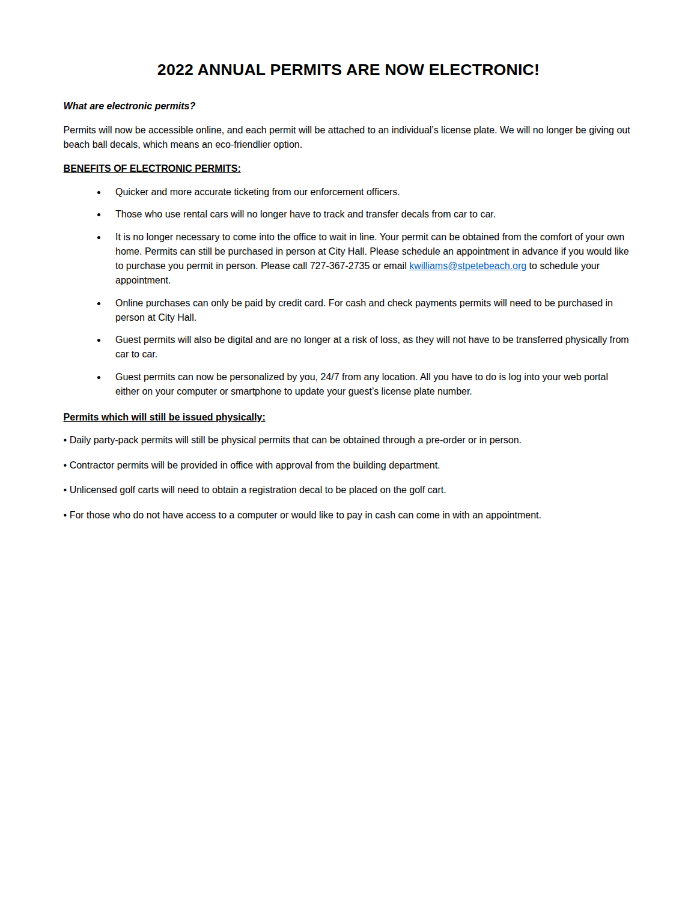2022 ANNUAL PERMITS ARE NOW ELECTRONIC!
What are electronic permits?
Permits will now be accessible online, and each permit will be attached to an individual’s license plate. We will no longer be giving out beach ball decals, which means an eco-friendlier option.
BENEFITS OF ELECTRONIC PERMITS:
Quicker and more accurate ticketing from our enforcement officers.
Those who use rental cars will no longer have to track and transfer decals from car to car.
It is no longer necessary to come into the office to wait in line. Your permit can be obtained from the comfort of your own home. Permits can still be purchased in person at City Hall. Please schedule an appointment in advance if you would like to purchase you permit in person. Please call 727-367-2735 or email kwilliams@stpetebeach.org to schedule your appointment.
Online purchases can only be paid by credit card. For cash and check payments permits will need to be purchased in person at City Hall.
Guest permits will also be digital and are no longer at a risk of loss, as they will not have to be transferred physically from car to car.
Guest permits can now be personalized by you, 24/7 from any location. All you have to do is log into your web portal either on your computer or smartphone to update your guest’s license plate number.
Permits which will still be issued physically:
• Daily party-pack permits will still be physical permits that can be obtained through a pre-order or in person.
• Contractor permits will be provided in office with approval from the building department.
• Unlicensed golf carts will need to obtain a registration decal to be placed on the golf cart.
• For those who do not have access to a computer or would like to pay in cash can come in with an appointment.